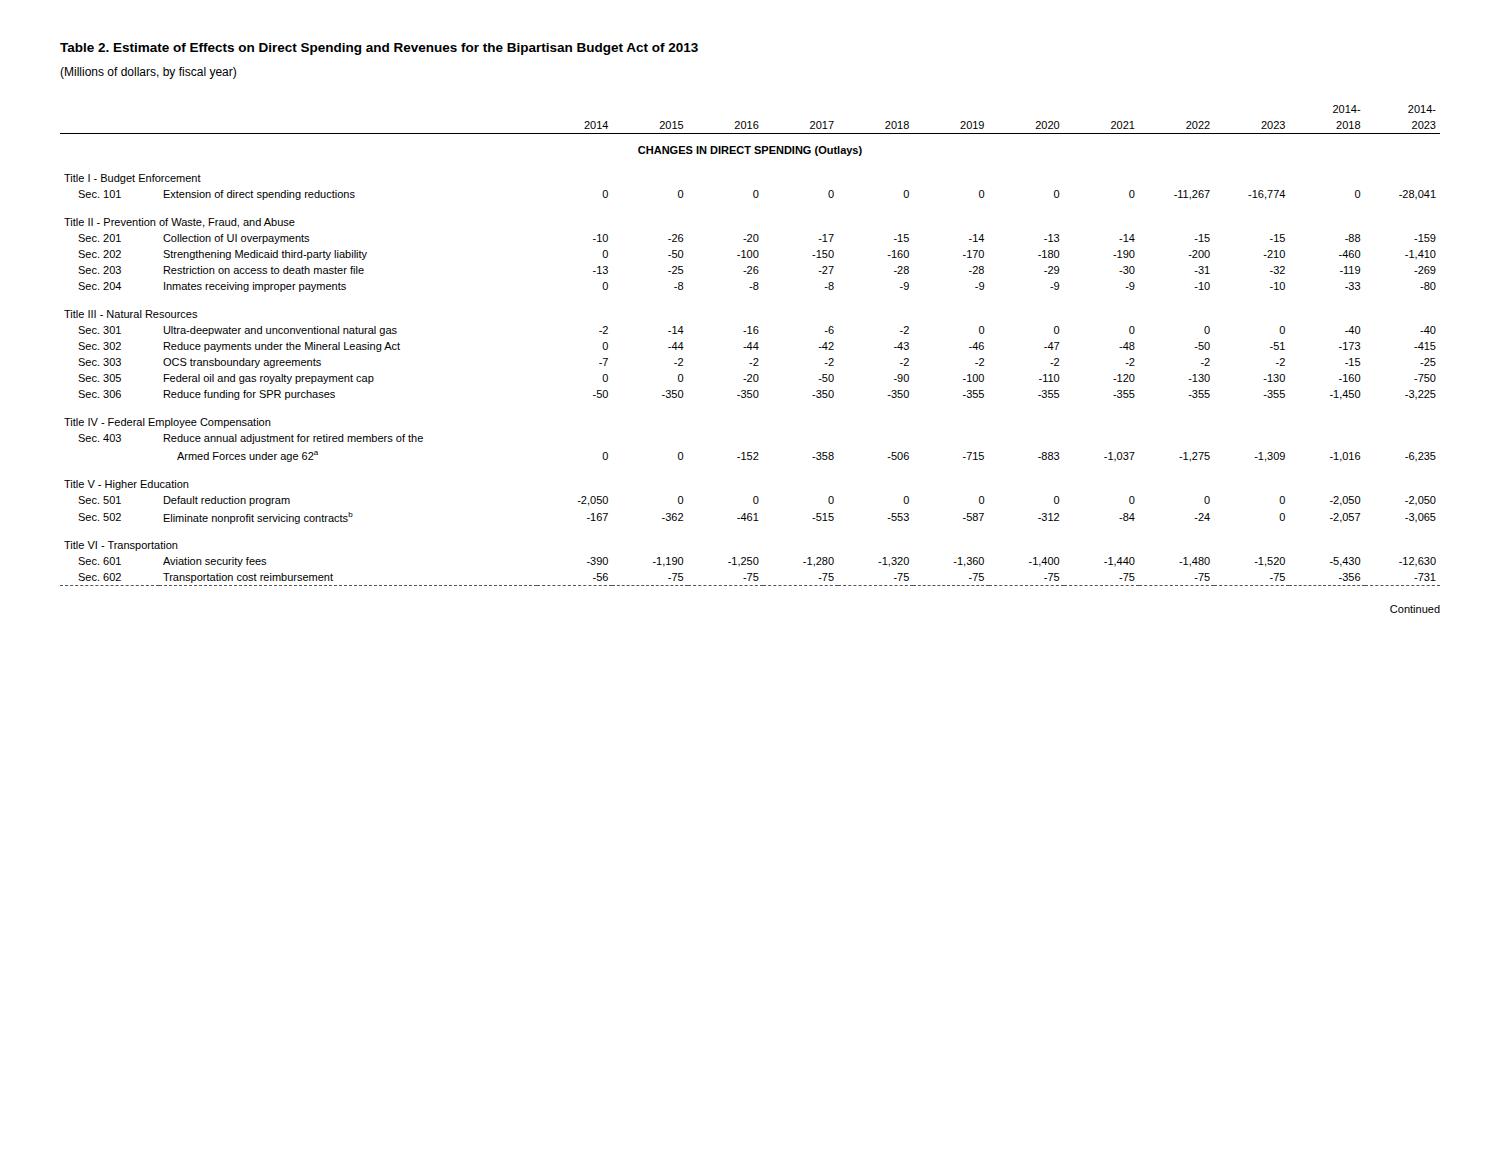Table 2. Estimate of Effects on Direct Spending and Revenues for the Bipartisan Budget Act of 2013
(Millions of dollars, by fiscal year)
| | | | | | | | | | | | | 2014- | 2014- |
| --- | --- | --- | --- | --- | --- | --- | --- | --- | --- | --- | --- | --- | --- |
| | | 2014 | 2015 | 2016 | 2017 | 2018 | 2019 | 2020 | 2021 | 2022 | 2023 | 2018 | 2023 |
| CHANGES IN DIRECT SPENDING (Outlays) |
| Title I - Budget Enforcement |
| Sec. 101 | Extension of direct spending reductions | 0 | 0 | 0 | 0 | 0 | 0 | 0 | 0 | -11,267 | -16,774 | 0 | -28,041 |
| Title II - Prevention of Waste, Fraud, and Abuse |
| Sec. 201 | Collection of UI overpayments | -10 | -26 | -20 | -17 | -15 | -14 | -13 | -14 | -15 | -15 | -88 | -159 |
| Sec. 202 | Strengthening Medicaid third-party liability | 0 | -50 | -100 | -150 | -160 | -170 | -180 | -190 | -200 | -210 | -460 | -1,410 |
| Sec. 203 | Restriction on access to death master file | -13 | -25 | -26 | -27 | -28 | -28 | -29 | -30 | -31 | -32 | -119 | -269 |
| Sec. 204 | Inmates receiving improper payments | 0 | -8 | -8 | -8 | -9 | -9 | -9 | -9 | -10 | -10 | -33 | -80 |
| Title III - Natural Resources |
| Sec. 301 | Ultra-deepwater and unconventional natural gas | -2 | -14 | -16 | -6 | -2 | 0 | 0 | 0 | 0 | 0 | -40 | -40 |
| Sec. 302 | Reduce payments under the Mineral Leasing Act | 0 | -44 | -44 | -42 | -43 | -46 | -47 | -48 | -50 | -51 | -173 | -415 |
| Sec. 303 | OCS transboundary agreements | -7 | -2 | -2 | -2 | -2 | -2 | -2 | -2 | -2 | -2 | -15 | -25 |
| Sec. 305 | Federal oil and gas royalty prepayment cap | 0 | 0 | -20 | -50 | -90 | -100 | -110 | -120 | -130 | -130 | -160 | -750 |
| Sec. 306 | Reduce funding for SPR purchases | -50 | -350 | -350 | -350 | -350 | -355 | -355 | -355 | -355 | -355 | -1,450 | -3,225 |
| Title IV - Federal Employee Compensation |
| Sec. 403 | Reduce annual adjustment for retired members of the | | | | | | | | | | | | |
| | Armed Forces under age 62 a | 0 | 0 | -152 | -358 | -506 | -715 | -883 | -1,037 | -1,275 | -1,309 | -1,016 | -6,235 |
| Title V - Higher Education |
| Sec. 501 | Default reduction program | -2,050 | 0 | 0 | 0 | 0 | 0 | 0 | 0 | 0 | 0 | -2,050 | -2,050 |
| Sec. 502 | Eliminate nonprofit servicing contracts b | -167 | -362 | -461 | -515 | -553 | -587 | -312 | -84 | -24 | 0 | -2,057 | -3,065 |
| Title VI - Transportation |
| Sec. 601 | Aviation security fees | -390 | -1,190 | -1,250 | -1,280 | -1,320 | -1,360 | -1,400 | -1,440 | -1,480 | -1,520 | -5,430 | -12,630 |
| Sec. 602 | Transportation cost reimbursement | -56 | -75 | -75 | -75 | -75 | -75 | -75 | -75 | -75 | -75 | -356 | -731 |
Continued